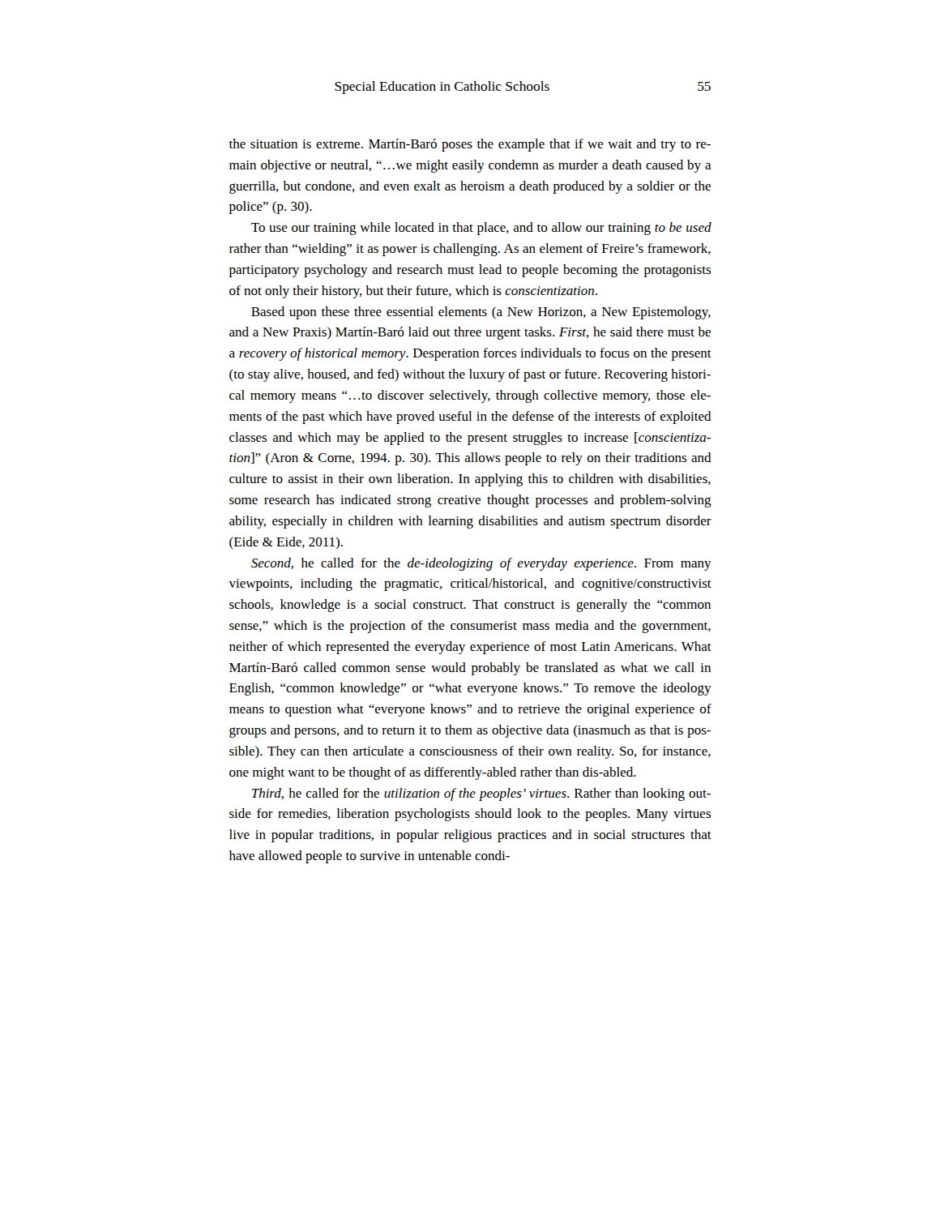Special Education in Catholic Schools 55
the situation is extreme. Martín-Baró poses the example that if we wait and try to remain objective or neutral, “…we might easily condemn as murder a death caused by a guerrilla, but condone, and even exalt as heroism a death produced by a soldier or the police” (p. 30).
To use our training while located in that place, and to allow our training to be used rather than “wielding” it as power is challenging. As an element of Freire’s framework, participatory psychology and research must lead to people becoming the protagonists of not only their history, but their future, which is conscientization.
Based upon these three essential elements (a New Horizon, a New Epistemology, and a New Praxis) Martín-Baró laid out three urgent tasks. First, he said there must be a recovery of historical memory. Desperation forces individuals to focus on the present (to stay alive, housed, and fed) without the luxury of past or future. Recovering historical memory means “…to discover selectively, through collective memory, those elements of the past which have proved useful in the defense of the interests of exploited classes and which may be applied to the present struggles to increase [conscientization]” (Aron & Corne, 1994. p. 30). This allows people to rely on their traditions and culture to assist in their own liberation. In applying this to children with disabilities, some research has indicated strong creative thought processes and problem-solving ability, especially in children with learning disabilities and autism spectrum disorder (Eide & Eide, 2011).
Second, he called for the de-ideologizing of everyday experience. From many viewpoints, including the pragmatic, critical/historical, and cognitive/constructivist schools, knowledge is a social construct. That construct is generally the “common sense,” which is the projection of the consumerist mass media and the government, neither of which represented the everyday experience of most Latin Americans. What Martín-Baró called common sense would probably be translated as what we call in English, “common knowledge” or “what everyone knows.” To remove the ideology means to question what “everyone knows” and to retrieve the original experience of groups and persons, and to return it to them as objective data (inasmuch as that is possible). They can then articulate a consciousness of their own reality. So, for instance, one might want to be thought of as differently-abled rather than dis-abled.
Third, he called for the utilization of the peoples’ virtues. Rather than looking outside for remedies, liberation psychologists should look to the peoples. Many virtues live in popular traditions, in popular religious practices and in social structures that have allowed people to survive in untenable condi-